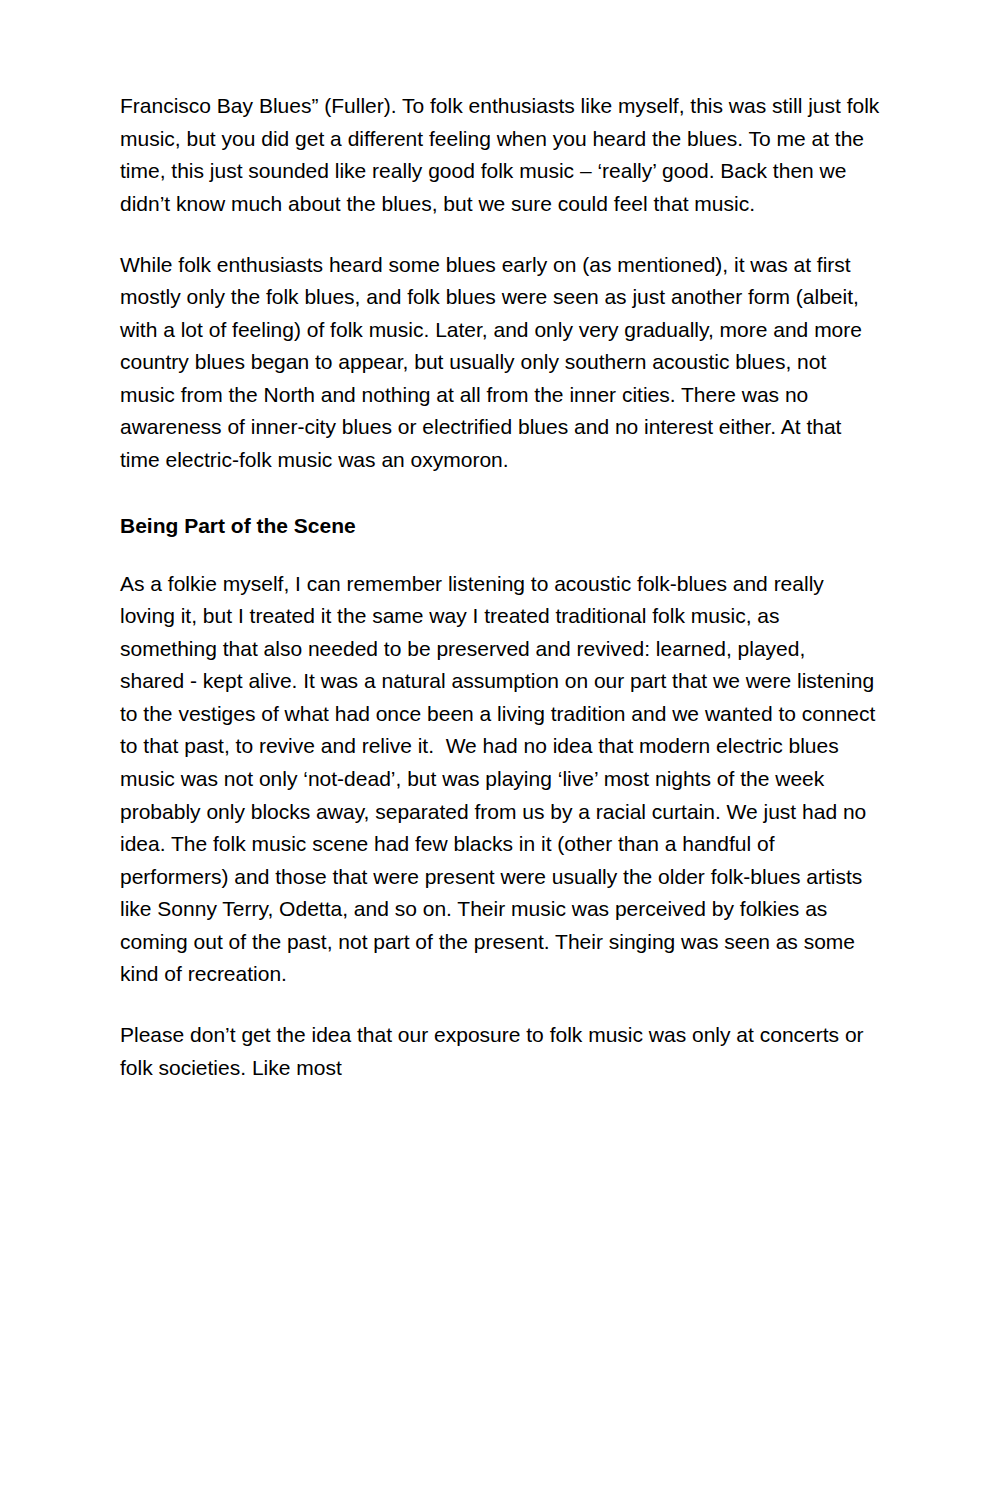Francisco Bay Blues” (Fuller). To folk enthusiasts like myself, this was still just folk music, but you did get a different feeling when you heard the blues. To me at the time, this just sounded like really good folk music – ‘really’ good. Back then we didn’t know much about the blues, but we sure could feel that music.
While folk enthusiasts heard some blues early on (as mentioned), it was at first mostly only the folk blues, and folk blues were seen as just another form (albeit, with a lot of feeling) of folk music. Later, and only very gradually, more and more country blues began to appear, but usually only southern acoustic blues, not music from the North and nothing at all from the inner cities. There was no awareness of inner-city blues or electrified blues and no interest either. At that time electric-folk music was an oxymoron.
Being Part of the Scene
As a folkie myself, I can remember listening to acoustic folk-blues and really loving it, but I treated it the same way I treated traditional folk music, as something that also needed to be preserved and revived: learned, played, shared - kept alive. It was a natural assumption on our part that we were listening to the vestiges of what had once been a living tradition and we wanted to connect to that past, to revive and relive it. We had no idea that modern electric blues music was not only ‘not-dead’, but was playing ‘live’ most nights of the week probably only blocks away, separated from us by a racial curtain. We just had no idea. The folk music scene had few blacks in it (other than a handful of performers) and those that were present were usually the older folk-blues artists like Sonny Terry, Odetta, and so on. Their music was perceived by folkies as coming out of the past, not part of the present. Their singing was seen as some kind of recreation.
Please don’t get the idea that our exposure to folk music was only at concerts or folk societies. Like most